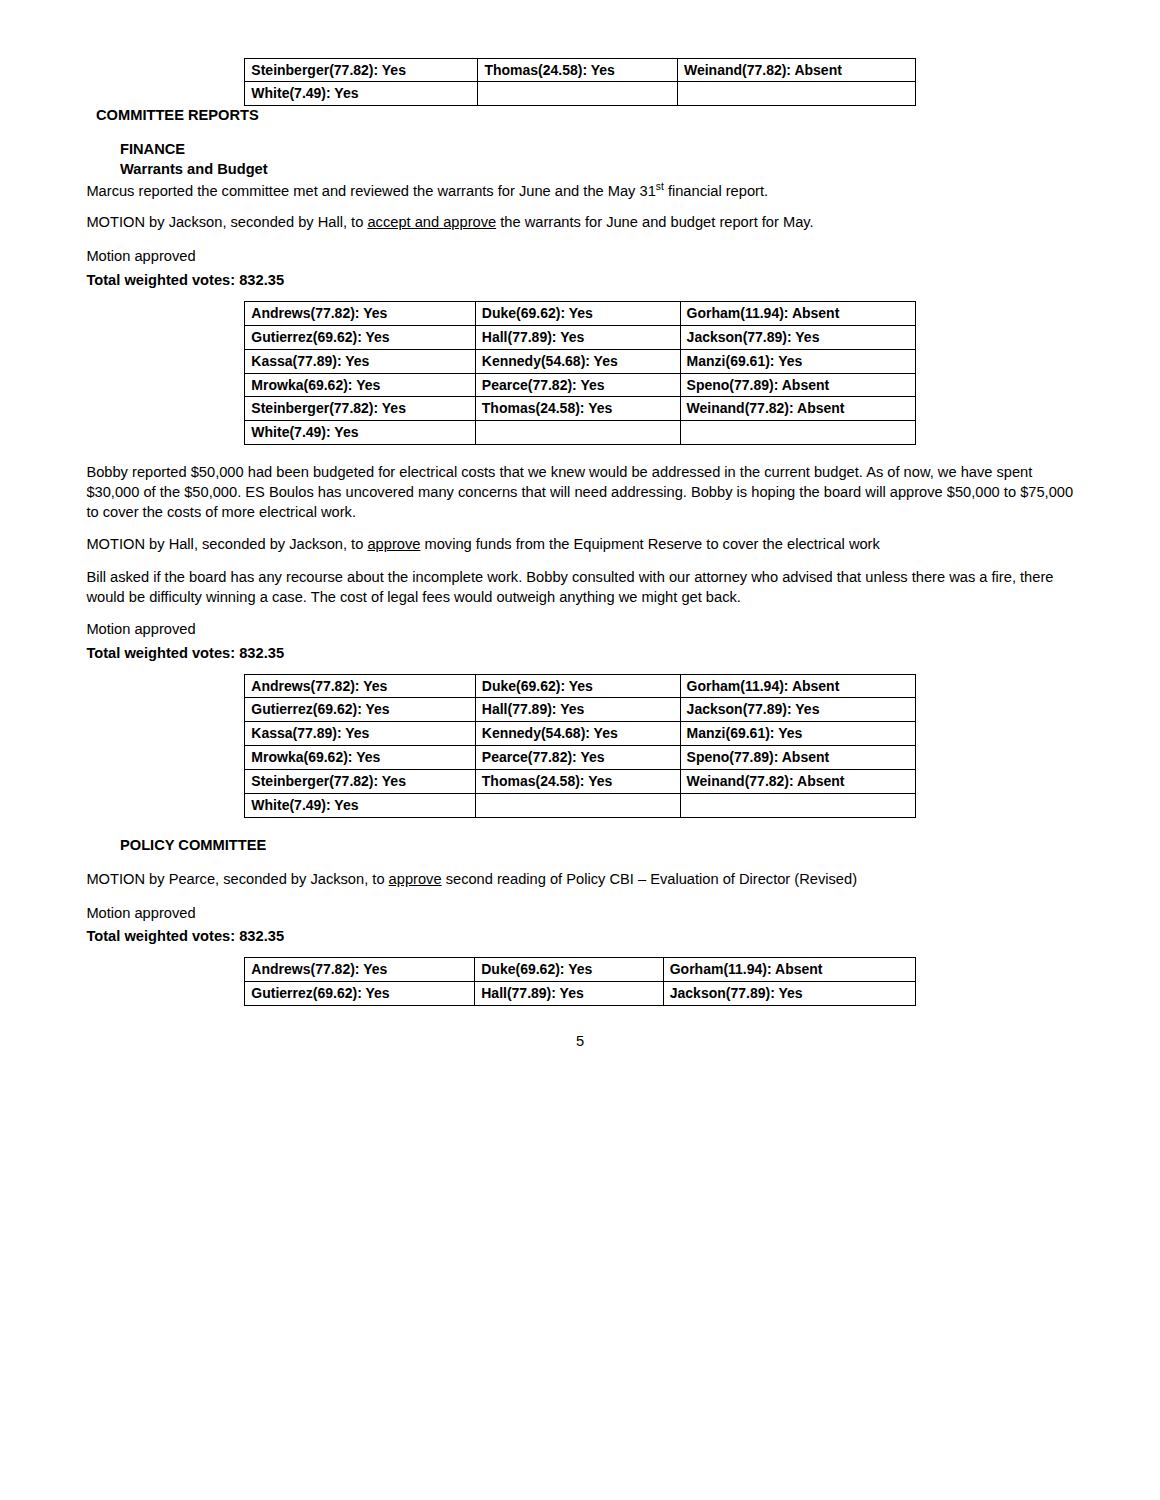| Steinberger(77.82): Yes | Thomas(24.58): Yes | Weinand(77.82): Absent |
| White(7.49): Yes | | |
COMMITTEE REPORTS
FINANCE
Warrants and Budget
Marcus reported the committee met and reviewed the warrants for June and the May 31st financial report.
MOTION by Jackson, seconded by Hall, to accept and approve the warrants for June and budget report for May.
Motion approved
Total weighted votes: 832.35
| Andrews(77.82): Yes | Duke(69.62): Yes | Gorham(11.94): Absent |
| Gutierrez(69.62): Yes | Hall(77.89): Yes | Jackson(77.89): Yes |
| Kassa(77.89): Yes | Kennedy(54.68): Yes | Manzi(69.61): Yes |
| Mrowka(69.62): Yes | Pearce(77.82): Yes | Speno(77.89): Absent |
| Steinberger(77.82): Yes | Thomas(24.58): Yes | Weinand(77.82): Absent |
| White(7.49): Yes | | |
Bobby reported $50,000 had been budgeted for electrical costs that we knew would be addressed in the current budget. As of now, we have spent $30,000 of the $50,000. ES Boulos has uncovered many concerns that will need addressing. Bobby is hoping the board will approve $50,000 to $75,000 to cover the costs of more electrical work.
MOTION by Hall, seconded by Jackson, to approve moving funds from the Equipment Reserve to cover the electrical work
Bill asked if the board has any recourse about the incomplete work. Bobby consulted with our attorney who advised that unless there was a fire, there would be difficulty winning a case. The cost of legal fees would outweigh anything we might get back.
Motion approved
Total weighted votes: 832.35
| Andrews(77.82): Yes | Duke(69.62): Yes | Gorham(11.94): Absent |
| Gutierrez(69.62): Yes | Hall(77.89): Yes | Jackson(77.89): Yes |
| Kassa(77.89): Yes | Kennedy(54.68): Yes | Manzi(69.61): Yes |
| Mrowka(69.62): Yes | Pearce(77.82): Yes | Speno(77.89): Absent |
| Steinberger(77.82): Yes | Thomas(24.58): Yes | Weinand(77.82): Absent |
| White(7.49): Yes | | |
POLICY COMMITTEE
MOTION by Pearce, seconded by Jackson, to approve second reading of Policy CBI – Evaluation of Director (Revised)
Motion approved
Total weighted votes: 832.35
| Andrews(77.82): Yes | Duke(69.62): Yes | Gorham(11.94): Absent |
| Gutierrez(69.62): Yes | Hall(77.89): Yes | Jackson(77.89): Yes |
5